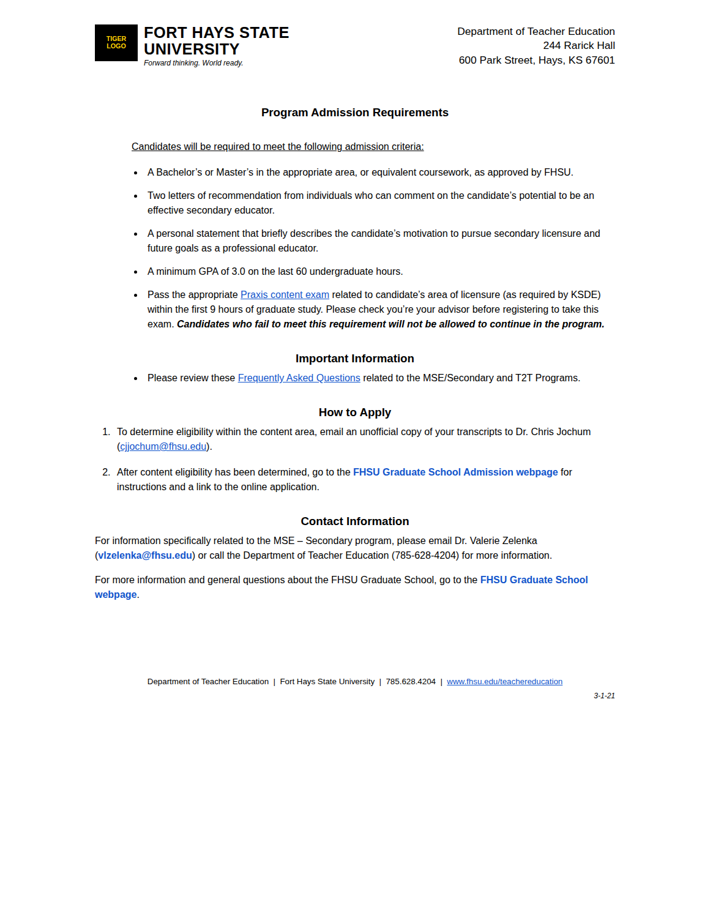TIGER
LOGO
FORT HAYS STATE UNIVERSITY Forward thinking. World ready.
Department of Teacher Education
244 Rarick Hall
600 Park Street, Hays, KS 67601
Program Admission Requirements
Candidates will be required to meet the following admission criteria:
A Bachelor’s or Master’s in the appropriate area, or equivalent coursework, as approved by FHSU.
Two letters of recommendation from individuals who can comment on the candidate’s potential to be an effective secondary educator.
A personal statement that briefly describes the candidate’s motivation to pursue secondary licensure and future goals as a professional educator.
A minimum GPA of 3.0 on the last 60 undergraduate hours.
Pass the appropriate Praxis content exam related to candidate’s area of licensure (as required by KSDE) within the first 9 hours of graduate study. Please check you’re your advisor before registering to take this exam. Candidates who fail to meet this requirement will not be allowed to continue in the program.
Important Information
Please review these Frequently Asked Questions related to the MSE/Secondary and T2T Programs.
How to Apply
To determine eligibility within the content area, email an unofficial copy of your transcripts to Dr. Chris Jochum (cjjochum@fhsu.edu).
After content eligibility has been determined, go to the FHSU Graduate School Admission webpage for instructions and a link to the online application.
Contact Information
For information specifically related to the MSE – Secondary program, please email Dr. Valerie Zelenka (vlzelenka@fhsu.edu) or call the Department of Teacher Education (785-628-4204) for more information.
For more information and general questions about the FHSU Graduate School, go to the FHSU Graduate School webpage.
Department of Teacher Education | Fort Hays State University | 785.628.4204 | www.fhsu.edu/teachereducation
3-1-21